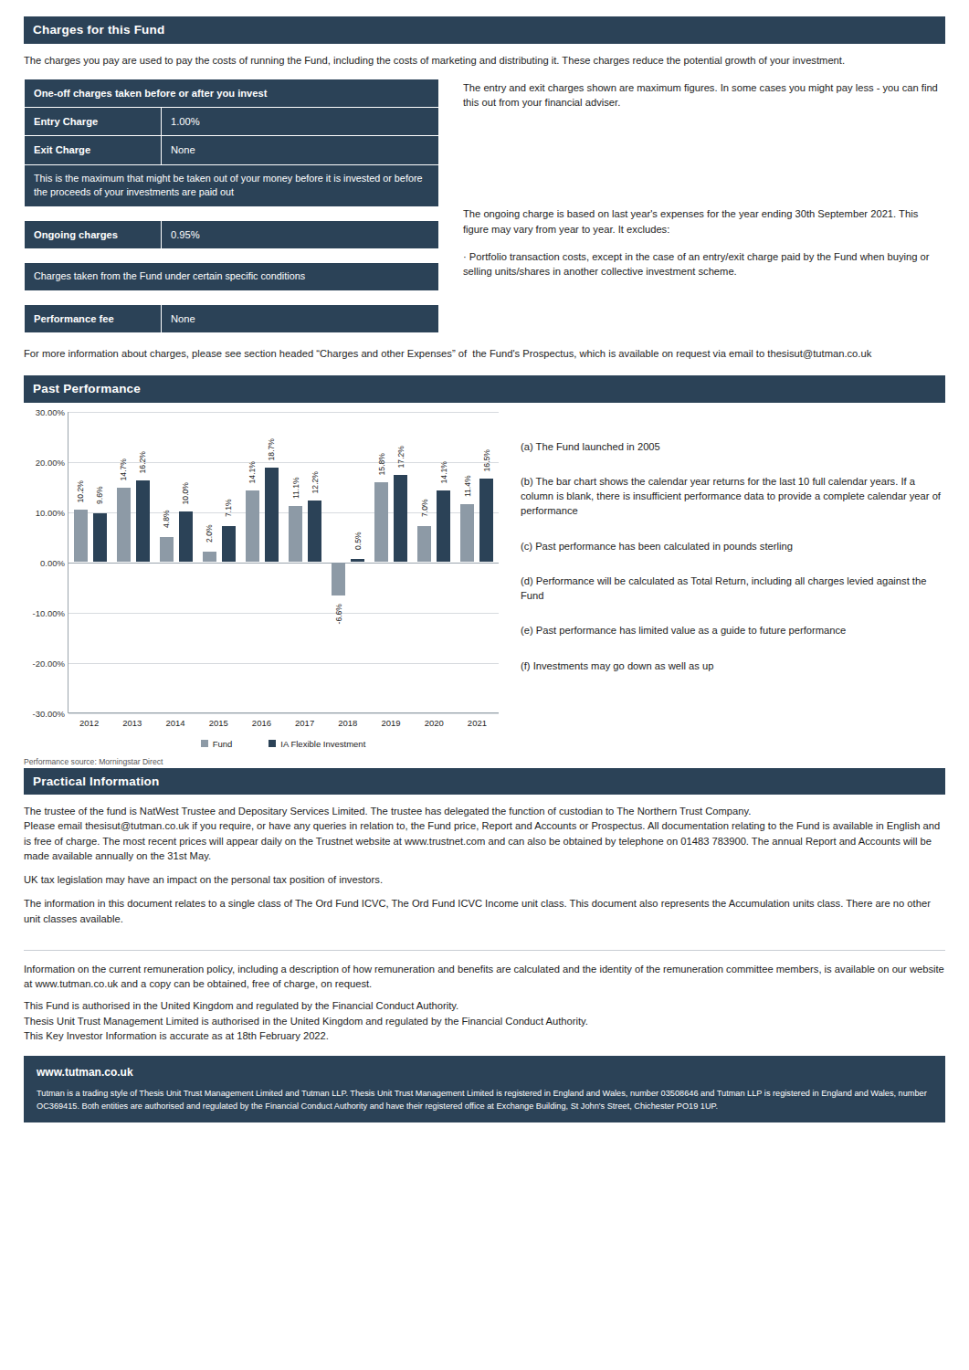Charges for this Fund
The charges you pay are used to pay the costs of running the Fund, including the costs of marketing and distributing it. These charges reduce the potential growth of your investment.
| One-off charges taken before or after you invest |
| Entry Charge | 1.00% |
| Exit Charge | None |
| This is the maximum that might be taken out of your money before it is invested or before the proceeds of your investments are paid out |
| Ongoing charges | 0.95% |
| Charges taken from the Fund under certain specific conditions |
| Performance fee | None |
The entry and exit charges shown are maximum figures. In some cases you might pay less - you can find this out from your financial adviser.
The ongoing charge is based on last year's expenses for the year ending 30th September 2021. This figure may vary from year to year. It excludes:
· Portfolio transaction costs, except in the case of an entry/exit charge paid by the Fund when buying or selling units/shares in another collective investment scheme.
For more information about charges, please see section headed “Charges and other Expenses” of the Fund's Prospectus, which is available on request via email to thesisut@tutman.co.uk
Past Performance
30.00%
20.00%
10.00%
0.00%
-10.00%
-20.00%
-30.00%
10.2%
9.6%
14.7%
16.2%
4.8%
10.0%
2.0%
7.1%
14.1%
18.7%
11.1%
12.2%
-6.6%
0.5%
15.8%
17.2%
7.0%
14.1%
11.4%
16.5%
2012
2013
2014
2015
2016
2017
2018
2019
2020
2021
Fund
IA Flexible Investment
Performance source: Morningstar Direct
(a) The Fund launched in 2005
(b) The bar chart shows the calendar year returns for the last 10 full calendar years. If a column is blank, there is insufficient performance data to provide a complete calendar year of performance
(c) Past performance has been calculated in pounds sterling
(d) Performance will be calculated as Total Return, including all charges levied against the Fund
(e) Past performance has limited value as a guide to future performance
(f) Investments may go down as well as up
Practical Information
The trustee of the fund is NatWest Trustee and Depositary Services Limited. The trustee has delegated the function of custodian to The Northern Trust Company.
Please email thesisut@tutman.co.uk if you require, or have any queries in relation to, the Fund price, Report and Accounts or Prospectus. All documentation relating to the Fund is available in English and is free of charge. The most recent prices will appear daily on the Trustnet website at www.trustnet.com and can also be obtained by telephone on 01483 783900. The annual Report and Accounts will be made available annually on the 31st May.
UK tax legislation may have an impact on the personal tax position of investors.
The information in this document relates to a single class of The Ord Fund ICVC, The Ord Fund ICVC Income unit class. This document also represents the Accumulation units class. There are no other unit classes available.
Information on the current remuneration policy, including a description of how remuneration and benefits are calculated and the identity of the remuneration committee members, is available on our website at www.tutman.co.uk and a copy can be obtained, free of charge, on request.
This Fund is authorised in the United Kingdom and regulated by the Financial Conduct Authority.
Thesis Unit Trust Management Limited is authorised in the United Kingdom and regulated by the Financial Conduct Authority.
This Key Investor Information is accurate as at 18th February 2022.
www.tutman.co.uk
Tutman is a trading style of Thesis Unit Trust Management Limited and Tutman LLP. Thesis Unit Trust Management Limited is registered in England and Wales, number 03508646 and Tutman LLP is registered in England and Wales, number OC369415. Both entities are authorised and regulated by the Financial Conduct Authority and have their registered office at Exchange Building, St John's Street, Chichester PO19 1UP.